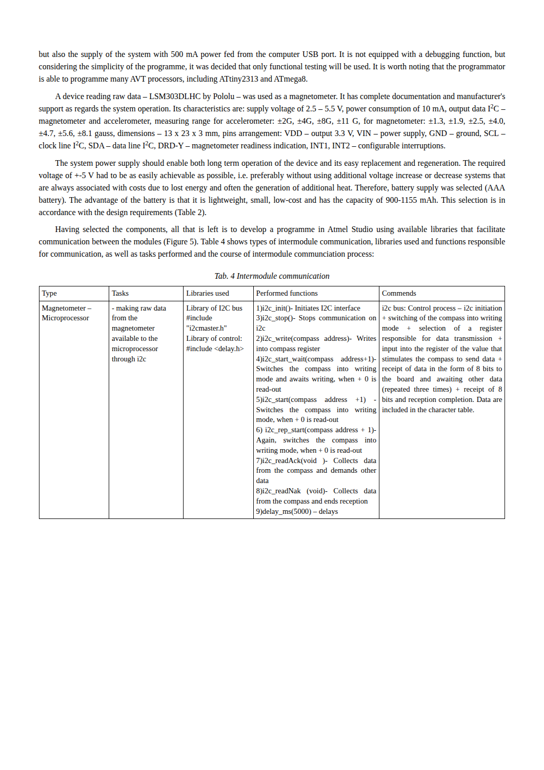but also the supply of the system with 500 mA power fed from the computer USB port. It is not equipped with a debugging function, but considering the simplicity of the programme, it was decided that only functional testing will be used. It is worth noting that the programmator is able to programme many AVT processors, including ATtiny2313 and ATmega8.
A device reading raw data – LSM303DLHC by Pololu – was used as a magnetometer. It has complete documentation and manufacturer's support as regards the system operation. Its characteristics are: supply voltage of 2.5 – 5.5 V, power consumption of 10 mA, output data I2C – magnetometer and accelerometer, measuring range for accelerometer: ±2G, ±4G, ±8G, ±11 G, for magnetometer: ±1.3, ±1.9, ±2.5, ±4.0, ±4.7, ±5.6, ±8.1 gauss, dimensions – 13 x 23 x 3 mm, pins arrangement: VDD – output 3.3 V, VIN – power supply, GND – ground, SCL – clock line I2C, SDA – data line I2C, DRD-Y – magnetometer readiness indication, INT1, INT2 – configurable interruptions.
The system power supply should enable both long term operation of the device and its easy replacement and regeneration. The required voltage of +-5 V had to be as easily achievable as possible, i.e. preferably without using additional voltage increase or decrease systems that are always associated with costs due to lost energy and often the generation of additional heat. Therefore, battery supply was selected (AAA battery). The advantage of the battery is that it is lightweight, small, low-cost and has the capacity of 900-1155 mAh. This selection is in accordance with the design requirements (Table 2).
Having selected the components, all that is left is to develop a programme in Atmel Studio using available libraries that facilitate communication between the modules (Figure 5). Table 4 shows types of intermodule communication, libraries used and functions responsible for communication, as well as tasks performed and the course of intermodule communciation process:
Tab. 4 Intermodule communication
| Type | Tasks | Libraries used | Performed functions | Commends |
| --- | --- | --- | --- | --- |
| Magnetometer – Microprocessor | - making raw data from the magnetometer available to the microprocessor through i2c | Library of I2C bus #include "i2cmaster.h" Library of control: #include <delay.h> | 1)i2c_init()- Initiates I2C interface 3)i2c_stop()- Stops communication on i2c 2)i2c_write(compass address)- Writes into compass register 4)i2c_start_wait(compass address+1)- Switches the compass into writing mode and awaits writing, when + 0 is read-out 5)i2c_start(compass address +1) - Switches the compass into writing mode, when + 0 is read-out 6) i2c_rep_start(compass address + 1)- Again, switches the compass into writing mode, when + 0 is read-out 7)i2c_readAck(void )- Collects data from the compass and demands other data 8)i2c_readNak (void)- Collects data from the compass and ends reception 9)delay_ms(5000) – delays | i2c bus: Control process – i2c initiation + switching of the compass into writing mode + selection of a register responsible for data transmission + input into the register of the value that stimulates the compass to send data + receipt of data in the form of 8 bits to the board and awaiting other data (repeated three times) + receipt of 8 bits and reception completion. Data are included in the character table. |